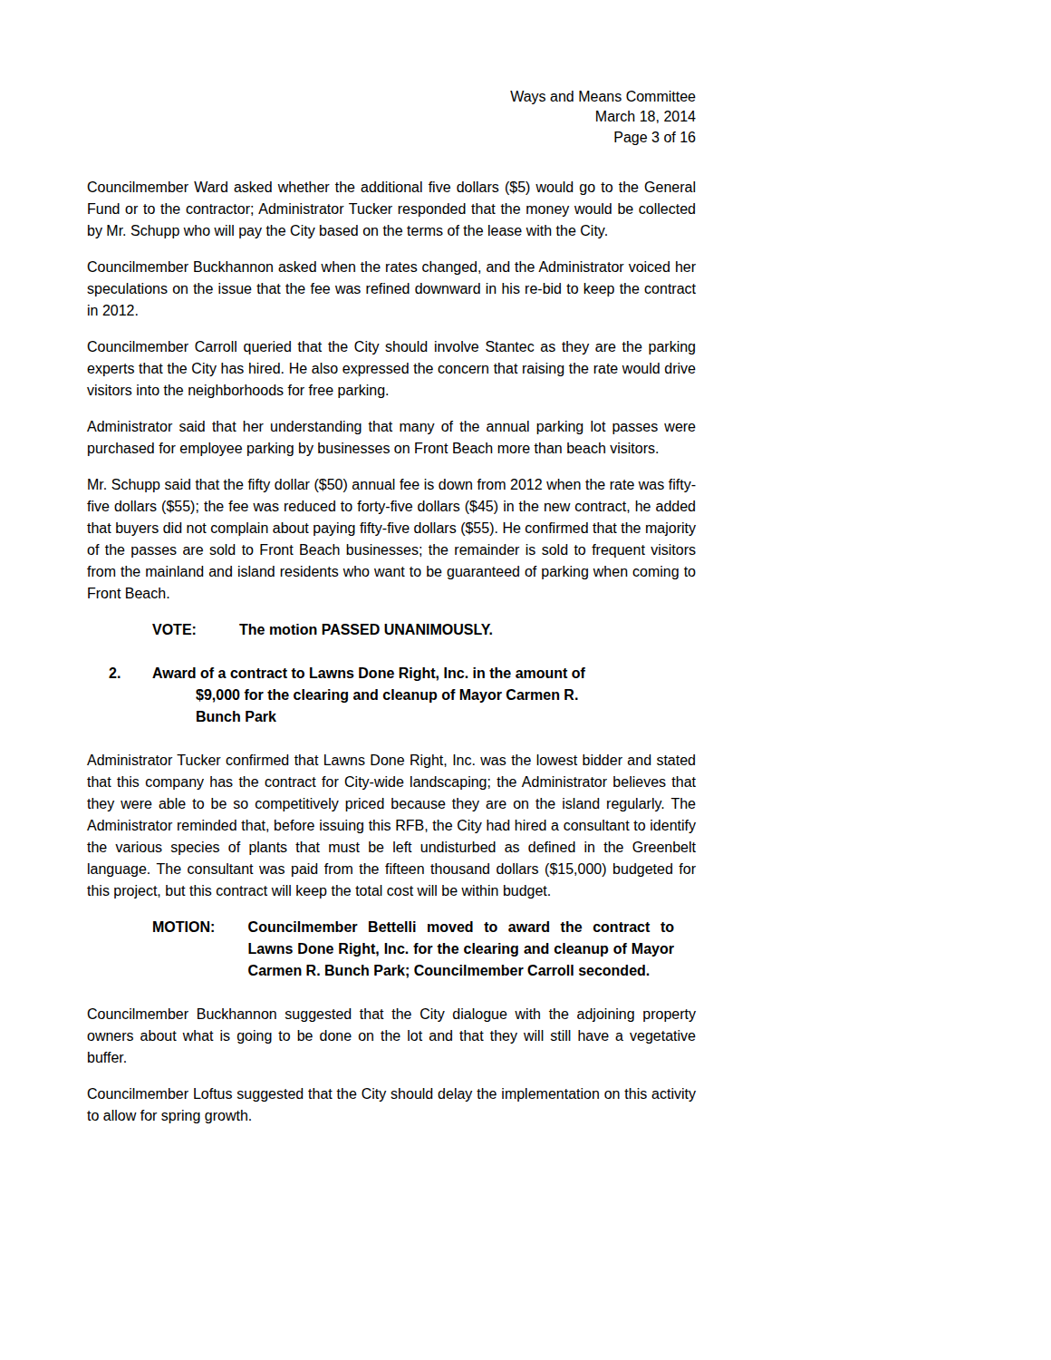Ways and Means Committee
March 18, 2014
Page 3 of 16
Councilmember Ward asked whether the additional five dollars ($5) would go to the General Fund or to the contractor; Administrator Tucker responded that the money would be collected by Mr. Schupp who will pay the City based on the terms of the lease with the City.
Councilmember Buckhannon asked when the rates changed, and the Administrator voiced her speculations on the issue that the fee was refined downward in his re-bid to keep the contract in 2012.
Councilmember Carroll queried that the City should involve Stantec as they are the parking experts that the City has hired. He also expressed the concern that raising the rate would drive visitors into the neighborhoods for free parking.
Administrator said that her understanding that many of the annual parking lot passes were purchased for employee parking by businesses on Front Beach more than beach visitors.
Mr. Schupp said that the fifty dollar ($50) annual fee is down from 2012 when the rate was fifty-five dollars ($55); the fee was reduced to forty-five dollars ($45) in the new contract, he added that buyers did not complain about paying fifty-five dollars ($55). He confirmed that the majority of the passes are sold to Front Beach businesses; the remainder is sold to frequent visitors from the mainland and island residents who want to be guaranteed of parking when coming to Front Beach.
VOTE: The motion PASSED UNANIMOUSLY.
2. Award of a contract to Lawns Done Right, Inc. in the amount of $9,000 for the clearing and cleanup of Mayor Carmen R. Bunch Park
Administrator Tucker confirmed that Lawns Done Right, Inc. was the lowest bidder and stated that this company has the contract for City-wide landscaping; the Administrator believes that they were able to be so competitively priced because they are on the island regularly. The Administrator reminded that, before issuing this RFB, the City had hired a consultant to identify the various species of plants that must be left undisturbed as defined in the Greenbelt language. The consultant was paid from the fifteen thousand dollars ($15,000) budgeted for this project, but this contract will keep the total cost will be within budget.
MOTION: Councilmember Bettelli moved to award the contract to Lawns Done Right, Inc. for the clearing and cleanup of Mayor Carmen R. Bunch Park; Councilmember Carroll seconded.
Councilmember Buckhannon suggested that the City dialogue with the adjoining property owners about what is going to be done on the lot and that they will still have a vegetative buffer.
Councilmember Loftus suggested that the City should delay the implementation on this activity to allow for spring growth.